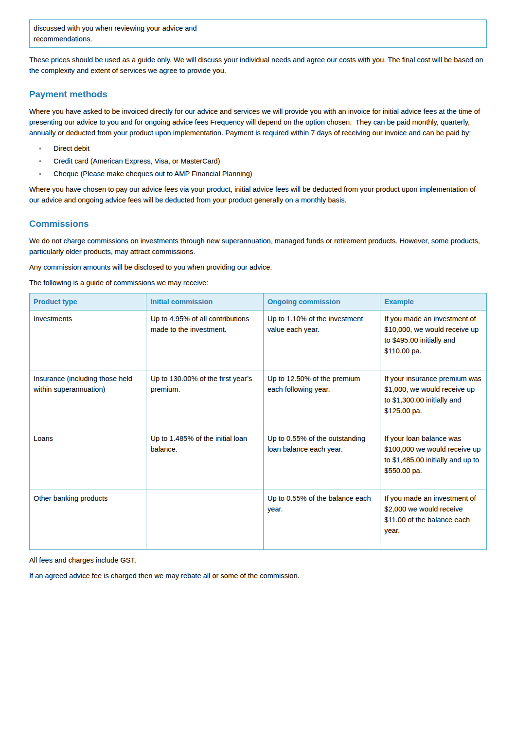| discussed with you when reviewing your advice and recommendations. | |
These prices should be used as a guide only. We will discuss your individual needs and agree our costs with you. The final cost will be based on the complexity and extent of services we agree to provide you.
Payment methods
Where you have asked to be invoiced directly for our advice and services we will provide you with an invoice for initial advice fees at the time of presenting our advice to you and for ongoing advice fees Frequency will depend on the option chosen. They can be paid monthly, quarterly, annually or deducted from your product upon implementation. Payment is required within 7 days of receiving our invoice and can be paid by:
Direct debit
Credit card (American Express, Visa, or MasterCard)
Cheque (Please make cheques out to AMP Financial Planning)
Where you have chosen to pay our advice fees via your product, initial advice fees will be deducted from your product upon implementation of our advice and ongoing advice fees will be deducted from your product generally on a monthly basis.
Commissions
We do not charge commissions on investments through new superannuation, managed funds or retirement products. However, some products, particularly older products, may attract commissions.
Any commission amounts will be disclosed to you when providing our advice.
The following is a guide of commissions we may receive:
| Product type | Initial commission | Ongoing commission | Example |
| --- | --- | --- | --- |
| Investments | Up to 4.95% of all contributions made to the investment. | Up to 1.10% of the investment value each year. | If you made an investment of $10,000, we would receive up to $495.00 initially and $110.00 pa. |
| Insurance (including those held within superannuation) | Up to 130.00% of the first year’s premium. | Up to 12.50% of the premium each following year. | If your insurance premium was $1,000, we would receive up to $1,300.00 initially and $125.00 pa. |
| Loans | Up to 1.485% of the initial loan balance. | Up to 0.55% of the outstanding loan balance each year. | If your loan balance was $100,000 we would receive up to $1,485.00 initially and up to $550.00 pa. |
| Other banking products | | Up to 0.55% of the balance each year. | If you made an investment of $2,000 we would receive $11.00 of the balance each year. |
All fees and charges include GST.
If an agreed advice fee is charged then we may rebate all or some of the commission.